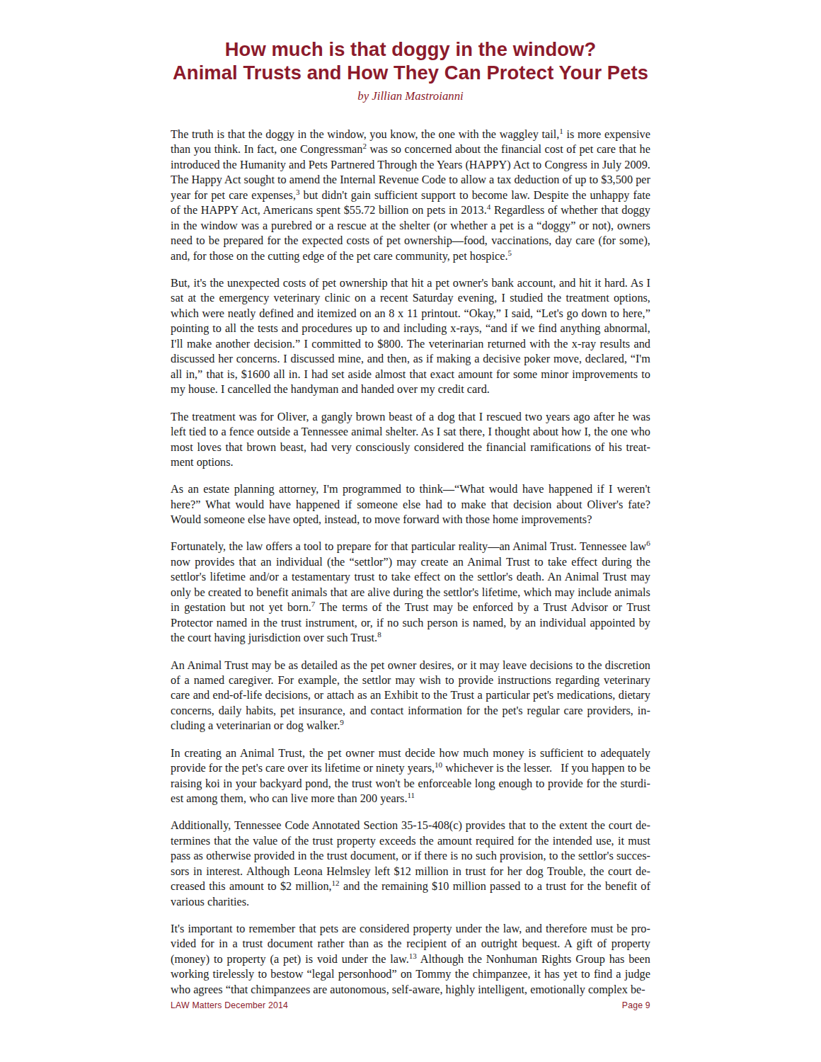How much is that doggy in the window? Animal Trusts and How They Can Protect Your Pets
by Jillian Mastroianni
The truth is that the doggy in the window, you know, the one with the waggley tail,1 is more expensive than you think. In fact, one Congressman2 was so concerned about the financial cost of pet care that he introduced the Humanity and Pets Partnered Through the Years (HAPPY) Act to Congress in July 2009. The Happy Act sought to amend the Internal Revenue Code to allow a tax deduction of up to $3,500 per year for pet care expenses,3 but didn't gain sufficient support to become law. Despite the unhappy fate of the HAPPY Act, Americans spent $55.72 billion on pets in 2013.4 Regardless of whether that doggy in the window was a purebred or a rescue at the shelter (or whether a pet is a “doggy” or not), owners need to be prepared for the expected costs of pet ownership—food, vaccinations, day care (for some), and, for those on the cutting edge of the pet care community, pet hospice.5
But, it's the unexpected costs of pet ownership that hit a pet owner's bank account, and hit it hard. As I sat at the emergency veterinary clinic on a recent Saturday evening, I studied the treatment options, which were neatly defined and itemized on an 8 x 11 printout. “Okay,” I said, “Let's go down to here,” pointing to all the tests and procedures up to and including x-rays, “and if we find anything abnormal, I'll make another decision.” I committed to $800. The veterinarian returned with the x-ray results and discussed her concerns. I discussed mine, and then, as if making a decisive poker move, declared, “I'm all in,” that is, $1600 all in. I had set aside almost that exact amount for some minor improvements to my house. I cancelled the handyman and handed over my credit card.
The treatment was for Oliver, a gangly brown beast of a dog that I rescued two years ago after he was left tied to a fence outside a Tennessee animal shelter. As I sat there, I thought about how I, the one who most loves that brown beast, had very consciously considered the financial ramifications of his treatment options.
As an estate planning attorney, I'm programmed to think—“What would have happened if I weren't here?” What would have happened if someone else had to make that decision about Oliver's fate? Would someone else have opted, instead, to move forward with those home improvements?
Fortunately, the law offers a tool to prepare for that particular reality—an Animal Trust. Tennessee law6 now provides that an individual (the “settlor”) may create an Animal Trust to take effect during the settlor's lifetime and/or a testamentary trust to take effect on the settlor's death. An Animal Trust may only be created to benefit animals that are alive during the settlor's lifetime, which may include animals in gestation but not yet born.7 The terms of the Trust may be enforced by a Trust Advisor or Trust Protector named in the trust instrument, or, if no such person is named, by an individual appointed by the court having jurisdiction over such Trust.8
An Animal Trust may be as detailed as the pet owner desires, or it may leave decisions to the discretion of a named caregiver. For example, the settlor may wish to provide instructions regarding veterinary care and end-of-life decisions, or attach as an Exhibit to the Trust a particular pet's medications, dietary concerns, daily habits, pet insurance, and contact information for the pet's regular care providers, including a veterinarian or dog walker.9
In creating an Animal Trust, the pet owner must decide how much money is sufficient to adequately provide for the pet's care over its lifetime or ninety years,10 whichever is the lesser. If you happen to be raising koi in your backyard pond, the trust won't be enforceable long enough to provide for the sturdiest among them, who can live more than 200 years.11
Additionally, Tennessee Code Annotated Section 35-15-408(c) provides that to the extent the court determines that the value of the trust property exceeds the amount required for the intended use, it must pass as otherwise provided in the trust document, or if there is no such provision, to the settlor's successors in interest. Although Leona Helmsley left $12 million in trust for her dog Trouble, the court decreased this amount to $2 million,12 and the remaining $10 million passed to a trust for the benefit of various charities.
It's important to remember that pets are considered property under the law, and therefore must be provided for in a trust document rather than as the recipient of an outright bequest. A gift of property (money) to property (a pet) is void under the law.13 Although the Nonhuman Rights Group has been working tirelessly to bestow “legal personhood” on Tommy the chimpanzee, it has yet to find a judge who agrees “that chimpanzees are autonomous, self-aware, highly intelligent, emotionally complex be-
LAW Matters December 2014 Page 9